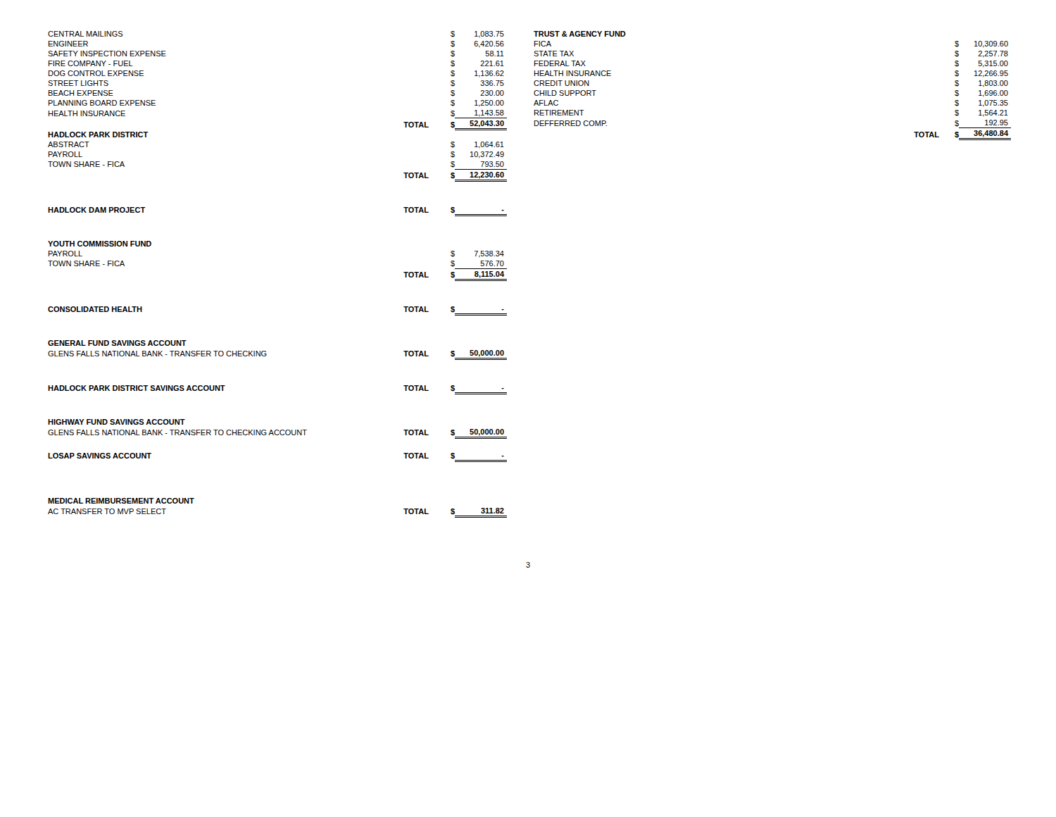| / CENTRAL MAILINGS / / $ / 1,083.75 / / ENGINEER / / $ / 6,420.56 / / SAFETY INSPECTION EXPENSE / / $ / 58.11 / / FIRE COMPANY - FUEL / / $ / 221.61 / / DOG CONTROL EXPENSE / / $ / 1,136.62 / / STREET LIGHTS / / $ / 336.75 / / BEACH EXPENSE / / $ / 230.00 / / PLANNING BOARD EXPENSE / / $ / 1,250.00 / / HEALTH INSURANCE / / $ / 1,143.58 / / / TOTAL / $ / 52,043.30 / / HADLOCK PARK DISTRICT / / / / / ABSTRACT / / $ / 1,064.61 / / PAYROLL / / $ / 10,372.49 / / TOWN SHARE - FICA / / $ / 793.50 / / / TOTAL / $ / 12,230.60 / / HADLOCK DAM PROJECT / TOTAL / $ / - / / YOUTH COMMISSION FUND / / / / / PAYROLL / / $ / 7,538.34 / / TOWN SHARE - FICA / / $ / 576.70 / / / TOTAL / $ / 8,115.04 / / CONSOLIDATED HEALTH / TOTAL / $ / - / / GENERAL FUND SAVINGS ACCOUNT / / / / / GLENS FALLS NATIONAL BANK - TRANSFER TO CHECKING / TOTAL / $ / 50,000.00 / / HADLOCK PARK DISTRICT SAVINGS ACCOUNT / TOTAL / $ / - / / HIGHWAY FUND SAVINGS ACCOUNT / / / / / GLENS FALLS NATIONAL BANK - TRANSFER TO CHECKING ACCOUNT / TOTAL / $ / 50,000.00 / / LOSAP SAVINGS ACCOUNT / TOTAL / $ / - / / MEDICAL REIMBURSEMENT ACCOUNT / / / / / AC TRANSFER TO MVP SELECT / TOTAL / $ / 311.82 / | / TRUST & AGENCY FUND / / / / FICA / $ / 10,309.60 / / STATE TAX / $ / 2,257.78 / / FEDERAL TAX / $ / 5,315.00 / / HEALTH INSURANCE / $ / 12,266.95 / / CREDIT UNION / $ / 1,803.00 / / CHILD SUPPORT / $ / 1,696.00 / / AFLAC / $ / 1,075.35 / / RETIREMENT / $ / 1,564.21 / / DEFFERRED COMP. / $ / 192.95 / / TOTAL / $ / 36,480.84 / |
3